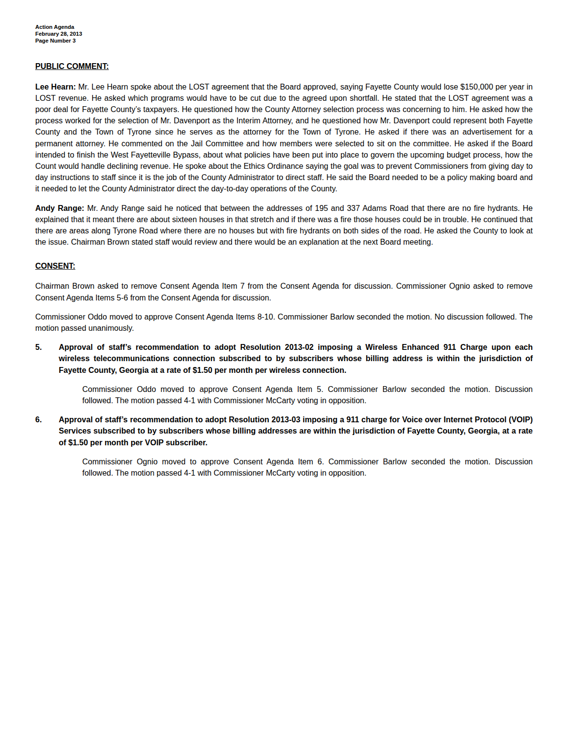Action Agenda
February 28, 2013
Page Number 3
PUBLIC COMMENT:
Lee Hearn: Mr. Lee Hearn spoke about the LOST agreement that the Board approved, saying Fayette County would lose $150,000 per year in LOST revenue. He asked which programs would have to be cut due to the agreed upon shortfall. He stated that the LOST agreement was a poor deal for Fayette County’s taxpayers. He questioned how the County Attorney selection process was concerning to him. He asked how the process worked for the selection of Mr. Davenport as the Interim Attorney, and he questioned how Mr. Davenport could represent both Fayette County and the Town of Tyrone since he serves as the attorney for the Town of Tyrone. He asked if there was an advertisement for a permanent attorney. He commented on the Jail Committee and how members were selected to sit on the committee. He asked if the Board intended to finish the West Fayetteville Bypass, about what policies have been put into place to govern the upcoming budget process, how the Count would handle declining revenue. He spoke about the Ethics Ordinance saying the goal was to prevent Commissioners from giving day to day instructions to staff since it is the job of the County Administrator to direct staff. He said the Board needed to be a policy making board and it needed to let the County Administrator direct the day-to-day operations of the County.
Andy Range: Mr. Andy Range said he noticed that between the addresses of 195 and 337 Adams Road that there are no fire hydrants. He explained that it meant there are about sixteen houses in that stretch and if there was a fire those houses could be in trouble. He continued that there are areas along Tyrone Road where there are no houses but with fire hydrants on both sides of the road. He asked the County to look at the issue. Chairman Brown stated staff would review and there would be an explanation at the next Board meeting.
CONSENT:
Chairman Brown asked to remove Consent Agenda Item 7 from the Consent Agenda for discussion. Commissioner Ognio asked to remove Consent Agenda Items 5-6 from the Consent Agenda for discussion.
Commissioner Oddo moved to approve Consent Agenda Items 8-10. Commissioner Barlow seconded the motion. No discussion followed. The motion passed unanimously.
5.
Approval of staff’s recommendation to adopt Resolution 2013-02 imposing a Wireless Enhanced 911 Charge upon each wireless telecommunications connection subscribed to by subscribers whose billing address is within the jurisdiction of Fayette County, Georgia at a rate of $1.50 per month per wireless connection.
Commissioner Oddo moved to approve Consent Agenda Item 5. Commissioner Barlow seconded the motion. Discussion followed. The motion passed 4-1 with Commissioner McCarty voting in opposition.
6.
Approval of staff’s recommendation to adopt Resolution 2013-03 imposing a 911 charge for Voice over Internet Protocol (VOIP) Services subscribed to by subscribers whose billing addresses are within the jurisdiction of Fayette County, Georgia, at a rate of $1.50 per month per VOIP subscriber.
Commissioner Ognio moved to approve Consent Agenda Item 6. Commissioner Barlow seconded the motion. Discussion followed. The motion passed 4-1 with Commissioner McCarty voting in opposition.